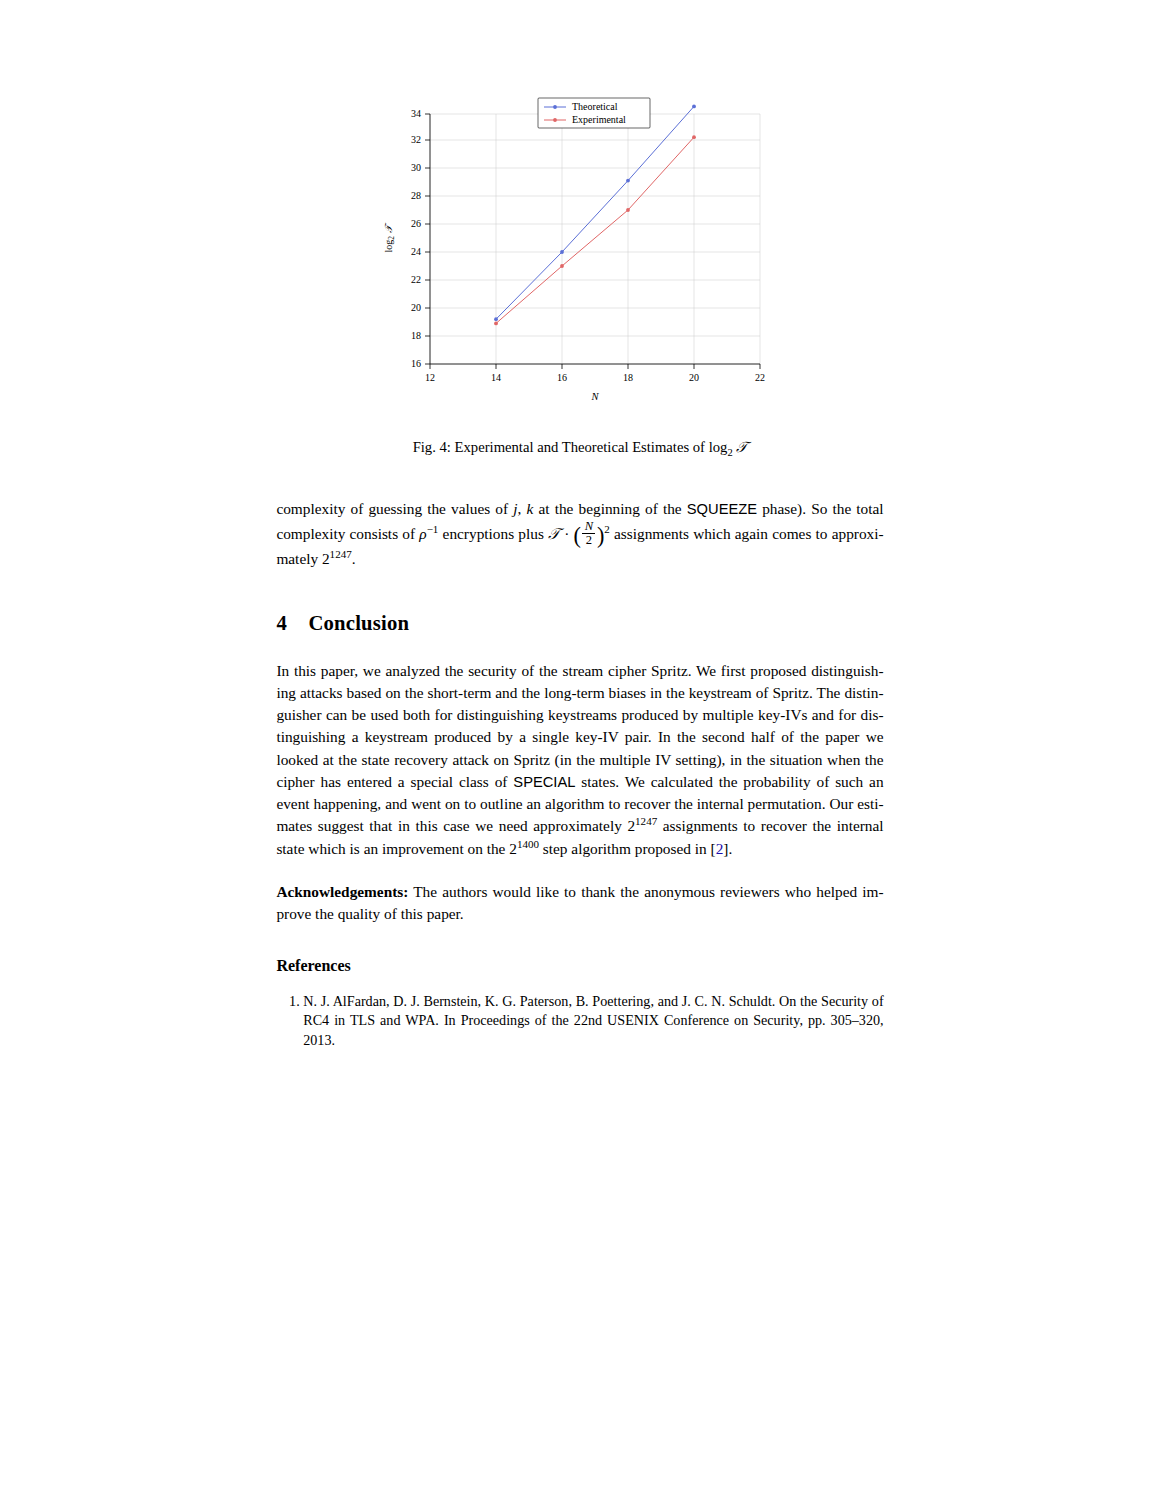16 18 20 22 24 26 28 30 32 34 12 14 16 18 20 22 N log2 𝒯 Theoretical Experimental
Fig. 4: Experimental and Theoretical Estimates of log2 𝒯
complexity of guessing the values of j, k at the beginning of the SQUEEZE phase). So the total complexity consists of ρ−1 encryptions plus 𝒯 · (N 2)2 assignments which again comes to approximately 21247.
4 Conclusion
In this paper, we analyzed the security of the stream cipher Spritz. We first proposed distinguishing attacks based on the short-term and the long-term biases in the keystream of Spritz. The distinguisher can be used both for distinguishing keystreams produced by multiple key-IVs and for distinguishing a keystream produced by a single key-IV pair. In the second half of the paper we looked at the state recovery attack on Spritz (in the multiple IV setting), in the situation when the cipher has entered a special class of SPECIAL states. We calculated the probability of such an event happening, and went on to outline an algorithm to recover the internal permutation. Our estimates suggest that in this case we need approximately 21247 assignments to recover the internal state which is an improvement on the 21400 step algorithm proposed in [2].
Acknowledgements: The authors would like to thank the anonymous reviewers who helped improve the quality of this paper.
References
N. J. AlFardan, D. J. Bernstein, K. G. Paterson, B. Poettering, and J. C. N. Schuldt. On the Security of RC4 in TLS and WPA. In Proceedings of the 22nd USENIX Conference on Security, pp. 305–320, 2013.